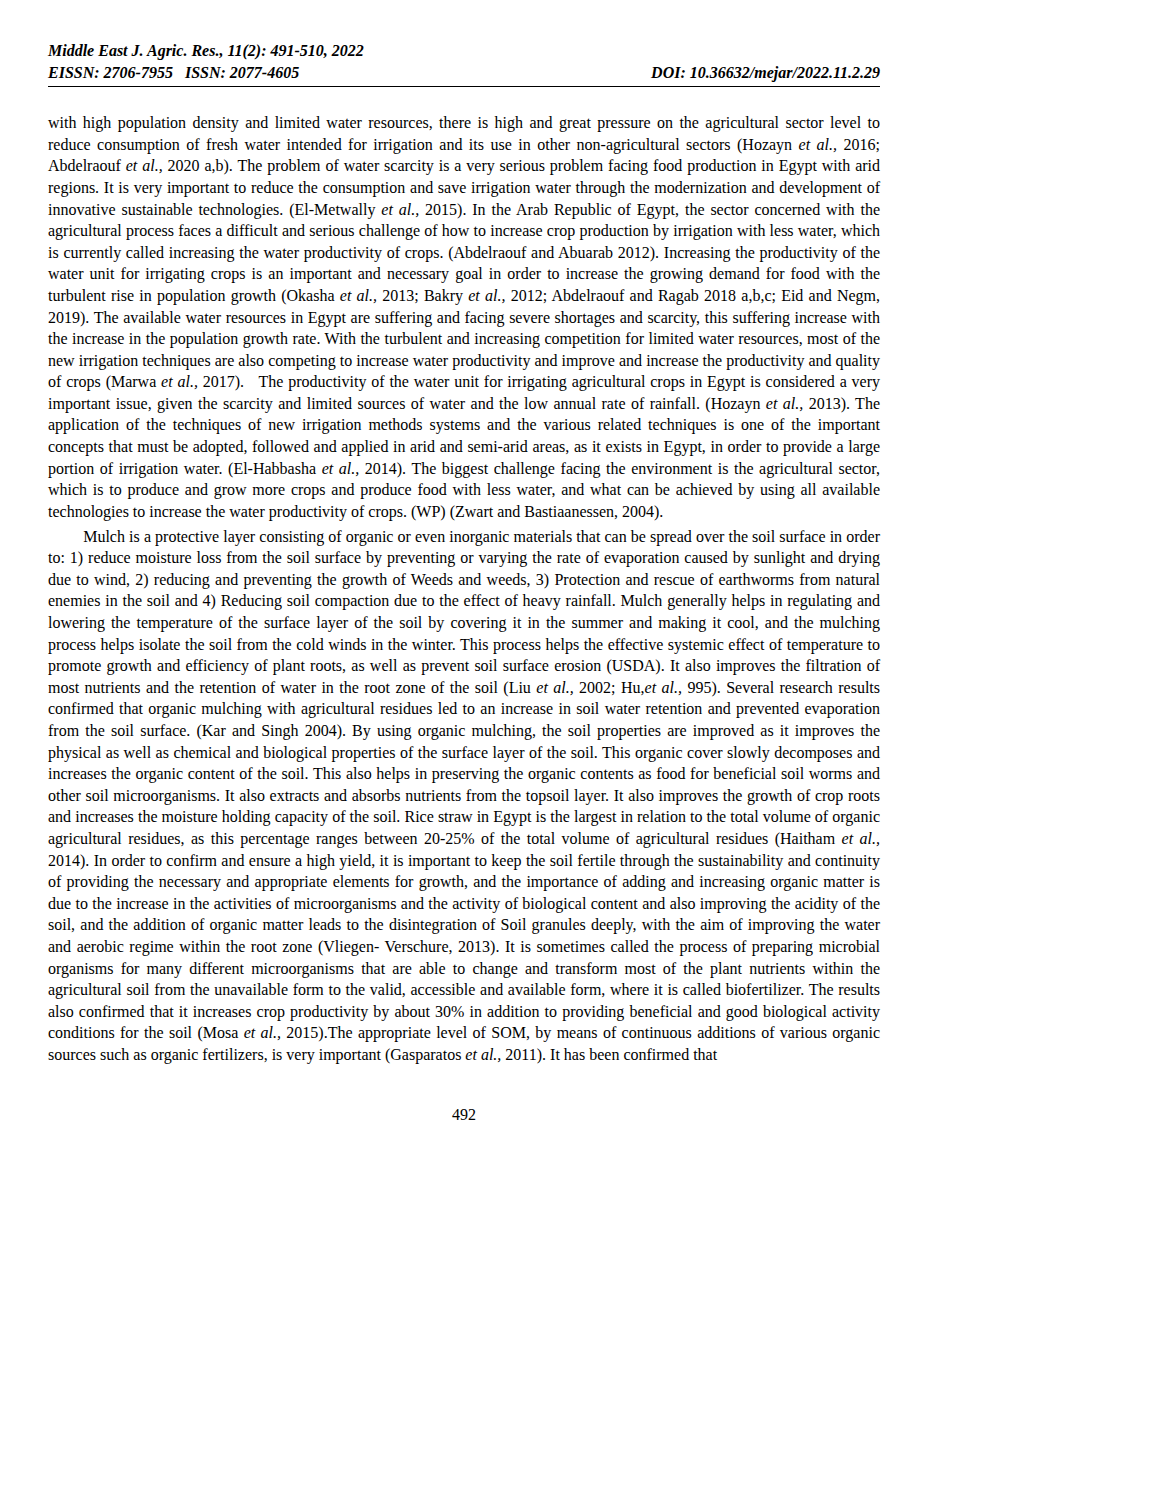Middle East J. Agric. Res., 11(2): 491-510, 2022
EISSN: 2706-7955 ISSN: 2077-4605 DOI: 10.36632/mejar/2022.11.2.29
with high population density and limited water resources, there is high and great pressure on the agricultural sector level to reduce consumption of fresh water intended for irrigation and its use in other non-agricultural sectors (Hozayn et al., 2016; Abdelraouf et al., 2020 a,b). The problem of water scarcity is a very serious problem facing food production in Egypt with arid regions. It is very important to reduce the consumption and save irrigation water through the modernization and development of innovative sustainable technologies. (El-Metwally et al., 2015). In the Arab Republic of Egypt, the sector concerned with the agricultural process faces a difficult and serious challenge of how to increase crop production by irrigation with less water, which is currently called increasing the water productivity of crops. (Abdelraouf and Abuarab 2012). Increasing the productivity of the water unit for irrigating crops is an important and necessary goal in order to increase the growing demand for food with the turbulent rise in population growth (Okasha et al., 2013; Bakry et al., 2012; Abdelraouf and Ragab 2018 a,b,c; Eid and Negm, 2019). The available water resources in Egypt are suffering and facing severe shortages and scarcity, this suffering increase with the increase in the population growth rate. With the turbulent and increasing competition for limited water resources, most of the new irrigation techniques are also competing to increase water productivity and improve and increase the productivity and quality of crops (Marwa et al., 2017). The productivity of the water unit for irrigating agricultural crops in Egypt is considered a very important issue, given the scarcity and limited sources of water and the low annual rate of rainfall. (Hozayn et al., 2013). The application of the techniques of new irrigation methods systems and the various related techniques is one of the important concepts that must be adopted, followed and applied in arid and semi-arid areas, as it exists in Egypt, in order to provide a large portion of irrigation water. (El-Habbasha et al., 2014). The biggest challenge facing the environment is the agricultural sector, which is to produce and grow more crops and produce food with less water, and what can be achieved by using all available technologies to increase the water productivity of crops. (WP) (Zwart and Bastiaanessen, 2004).
Mulch is a protective layer consisting of organic or even inorganic materials that can be spread over the soil surface in order to: 1) reduce moisture loss from the soil surface by preventing or varying the rate of evaporation caused by sunlight and drying due to wind, 2) reducing and preventing the growth of Weeds and weeds, 3) Protection and rescue of earthworms from natural enemies in the soil and 4) Reducing soil compaction due to the effect of heavy rainfall. Mulch generally helps in regulating and lowering the temperature of the surface layer of the soil by covering it in the summer and making it cool, and the mulching process helps isolate the soil from the cold winds in the winter. This process helps the effective systemic effect of temperature to promote growth and efficiency of plant roots, as well as prevent soil surface erosion (USDA). It also improves the filtration of most nutrients and the retention of water in the root zone of the soil (Liu et al., 2002; Hu,et al., 995). Several research results confirmed that organic mulching with agricultural residues led to an increase in soil water retention and prevented evaporation from the soil surface. (Kar and Singh 2004). By using organic mulching, the soil properties are improved as it improves the physical as well as chemical and biological properties of the surface layer of the soil. This organic cover slowly decomposes and increases the organic content of the soil. This also helps in preserving the organic contents as food for beneficial soil worms and other soil microorganisms. It also extracts and absorbs nutrients from the topsoil layer. It also improves the growth of crop roots and increases the moisture holding capacity of the soil. Rice straw in Egypt is the largest in relation to the total volume of organic agricultural residues, as this percentage ranges between 20-25% of the total volume of agricultural residues (Haitham et al., 2014). In order to confirm and ensure a high yield, it is important to keep the soil fertile through the sustainability and continuity of providing the necessary and appropriate elements for growth, and the importance of adding and increasing organic matter is due to the increase in the activities of microorganisms and the activity of biological content and also improving the acidity of the soil, and the addition of organic matter leads to the disintegration of Soil granules deeply, with the aim of improving the water and aerobic regime within the root zone (Vliegen- Verschure, 2013). It is sometimes called the process of preparing microbial organisms for many different microorganisms that are able to change and transform most of the plant nutrients within the agricultural soil from the unavailable form to the valid, accessible and available form, where it is called biofertilizer. The results also confirmed that it increases crop productivity by about 30% in addition to providing beneficial and good biological activity conditions for the soil (Mosa et al., 2015).The appropriate level of SOM, by means of continuous additions of various organic sources such as organic fertilizers, is very important (Gasparatos et al., 2011). It has been confirmed that
492